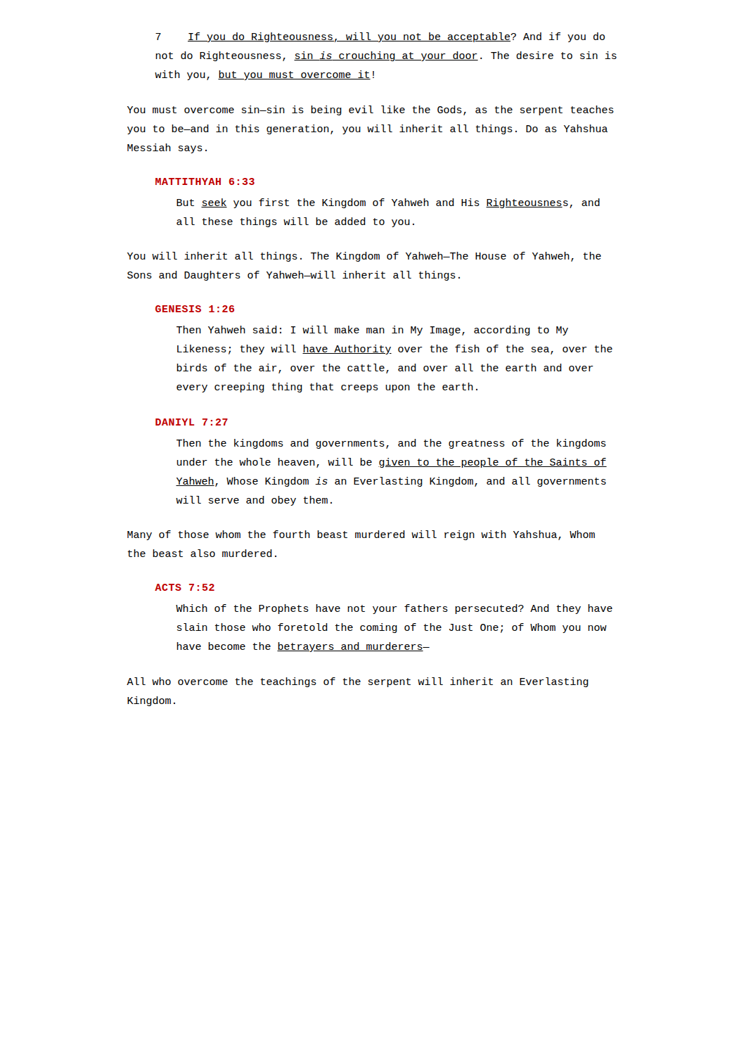7 If you do Righteousness, will you not be acceptable? And if you do not do Righteousness, sin is crouching at your door. The desire to sin is with you, but you must overcome it!
You must overcome sin—sin is being evil like the Gods, as the serpent teaches you to be—and in this generation, you will inherit all things. Do as Yahshua Messiah says.
MATTITHYAH 6:33
But seek you first the Kingdom of Yahweh and His Righteousness, and all these things will be added to you.
You will inherit all things. The Kingdom of Yahweh—The House of Yahweh, the Sons and Daughters of Yahweh—will inherit all things.
GENESIS 1:26
Then Yahweh said: I will make man in My Image, according to My Likeness; they will have Authority over the fish of the sea, over the birds of the air, over the cattle, and over all the earth and over every creeping thing that creeps upon the earth.
DANIYL 7:27
Then the kingdoms and governments, and the greatness of the kingdoms under the whole heaven, will be given to the people of the Saints of Yahweh, Whose Kingdom is an Everlasting Kingdom, and all governments will serve and obey them.
Many of those whom the fourth beast murdered will reign with Yahshua, Whom the beast also murdered.
ACTS 7:52
Which of the Prophets have not your fathers persecuted? And they have slain those who foretold the coming of the Just One; of Whom you now have become the betrayers and murderers—
All who overcome the teachings of the serpent will inherit an Everlasting Kingdom.